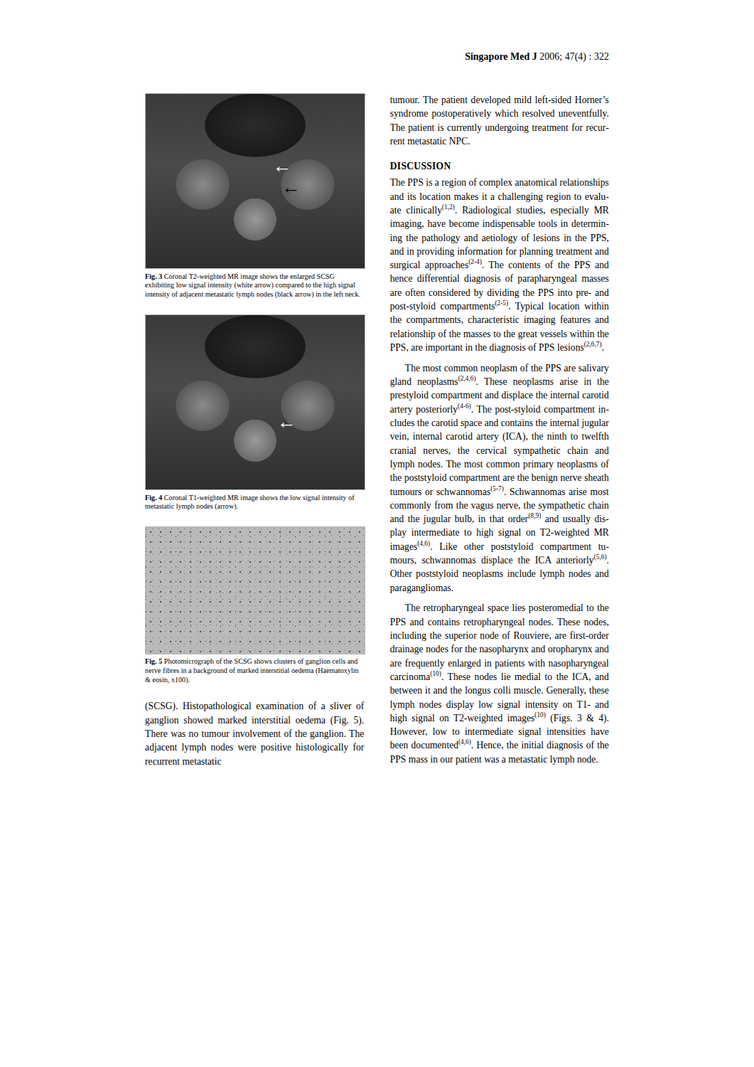Singapore Med J 2006; 47(4) : 322
← ←
Fig. 3 Coronal T2-weighted MR image shows the enlarged SCSG exhibiting low signal intensity (white arrow) compared to the high signal intensity of adjacent metastatic lymph nodes (black arrow) in the left neck.
←
Fig. 4 Coronal T1-weighted MR image shows the low signal intensity of metastatic lymph nodes (arrow).
Fig. 5 Photomicrograph of the SCSG shows clusters of ganglion cells and nerve fibres in a background of marked interstitial oedema (Haematoxylin & eosin, x100).
(SCSG). Histopathological examination of a sliver of ganglion showed marked interstitial oedema (Fig. 5). There was no tumour involvement of the ganglion. The adjacent lymph nodes were positive histologically for recurrent metastatic
tumour. The patient developed mild left-sided Horner’s syndrome postoperatively which resolved uneventfully. The patient is currently undergoing treatment for recurrent metastatic NPC.
Discussion
The PPS is a region of complex anatomical relationships and its location makes it a challenging region to evaluate clinically(1,2). Radiological studies, especially MR imaging, have become indispensable tools in determining the pathology and aetiology of lesions in the PPS, and in providing information for planning treatment and surgical approaches(2-4). The contents of the PPS and hence differential diagnosis of parapharyngeal masses are often considered by dividing the PPS into pre- and post-styloid compartments(2-5). Typical location within the compartments, characteristic imaging features and relationship of the masses to the great vessels within the PPS, are important in the diagnosis of PPS lesions(2,6,7).
The most common neoplasm of the PPS are salivary gland neoplasms(2,4,6). These neoplasms arise in the prestyloid compartment and displace the internal carotid artery posteriorly(4-6). The post-styloid compartment includes the carotid space and contains the internal jugular vein, internal carotid artery (ICA), the ninth to twelfth cranial nerves, the cervical sympathetic chain and lymph nodes. The most common primary neoplasms of the poststyloid compartment are the benign nerve sheath tumours or schwannomas(5-7). Schwannomas arise most commonly from the vagus nerve, the sympathetic chain and the jugular bulb, in that order(8,9) and usually display intermediate to high signal on T2-weighted MR images(4,6). Like other poststyloid compartment tumours, schwannomas displace the ICA anteriorly(5,6). Other poststyloid neoplasms include lymph nodes and paragangliomas.
The retropharyngeal space lies posteromedial to the PPS and contains retropharyngeal nodes. These nodes, including the superior node of Rouviere, are first-order drainage nodes for the nasopharynx and oropharynx and are frequently enlarged in patients with nasopharyngeal carcinoma(10). These nodes lie medial to the ICA, and between it and the longus colli muscle. Generally, these lymph nodes display low signal intensity on T1- and high signal on T2-weighted images(10) (Figs. 3 & 4). However, low to intermediate signal intensities have been documented(4,6). Hence, the initial diagnosis of the PPS mass in our patient was a metastatic lymph node.